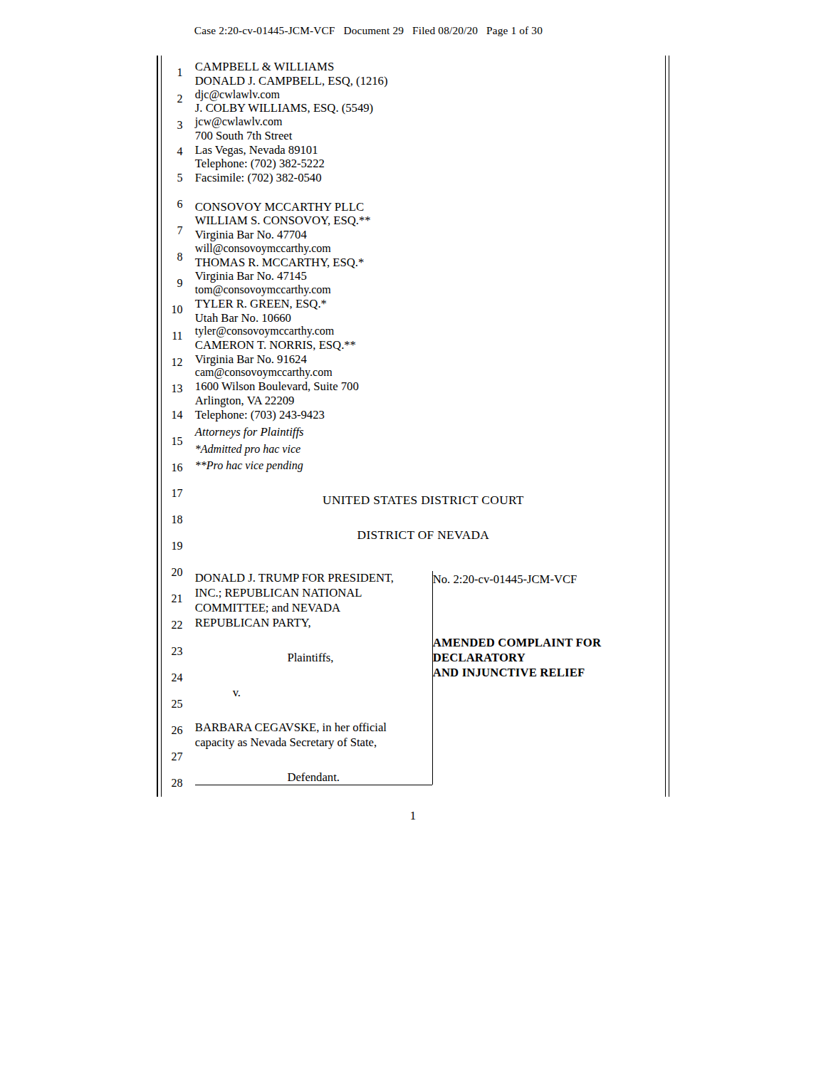Case 2:20-cv-01445-JCM-VCF Document 29 Filed 08/20/20 Page 1 of 30
1
2
3
4
5
6
7
8
9
10
11
12
13
14
15
16
17
18
19
20
21
22
23
24
25
26
27
28
CAMPBELL & WILLIAMS
DONALD J. CAMPBELL, ESQ, (1216)
djc@cwlawlv.com
J. COLBY WILLIAMS, ESQ. (5549)
jcw@cwlawlv.com
700 South 7th Street
Las Vegas, Nevada 89101
Telephone: (702) 382-5222
Facsimile: (702) 382-0540
CONSOVOY MCCARTHY PLLC
WILLIAM S. CONSOVOY, ESQ.**
Virginia Bar No. 47704
will@consovoymccarthy.com
THOMAS R. MCCARTHY, ESQ.*
Virginia Bar No. 47145
tom@consovoymccarthy.com
TYLER R. GREEN, ESQ.*
Utah Bar No. 10660
tyler@consovoymccarthy.com
CAMERON T. NORRIS, ESQ.**
Virginia Bar No. 91624
cam@consovoymccarthy.com
1600 Wilson Boulevard, Suite 700
Arlington, VA 22209
Telephone: (703) 243-9423
Attorneys for Plaintiffs
*Admitted pro hac vice
**Pro hac vice pending
UNITED STATES DISTRICT COURT
DISTRICT OF NEVADA
| DONALD J. TRUMP FOR PRESIDENT, INC.; REPUBLICAN NATIONAL COMMITTEE; and NEVADA REPUBLICAN PARTY, Plaintiffs, v. BARBARA CEGAVSKE, in her official capacity as Nevada Secretary of State, Defendant. | No. 2:20-cv-01445-JCM-VCF AMENDED COMPLAINT FOR DECLARATORY AND INJUNCTIVE RELIEF |
1